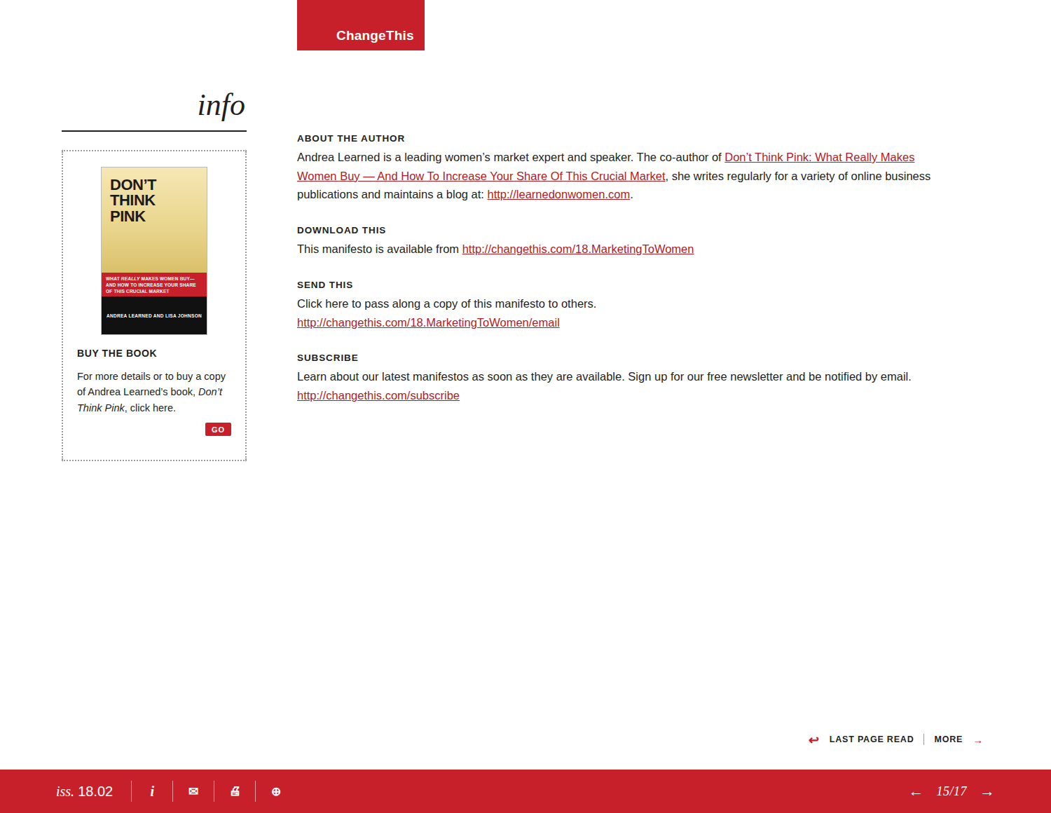ChangeThis
info
Don’t
Think
Pink
What really makes women buy—and how to increase your share of this crucial market
Andrea Learned and Lisa Johnson
Buy the book
For more details or to buy a copy of Andrea Learned’s book, Don’t Think Pink, click here.
GO
About the author
Andrea Learned is a leading women’s market expert and speaker. The co-author of Don’t Think Pink: What Really Makes Women Buy — And How To Increase Your Share Of This Crucial Market, she writes regularly for a variety of online business publications and maintains a blog at: http://learnedonwomen.com.
Download this
This manifesto is available from http://changethis.com/18.MarketingToWomen
Send this
Click here to pass along a copy of this manifesto to others.
http://changethis.com/18.MarketingToWomen/email
Subscribe
Learn about our latest manifestos as soon as they are available. Sign up for our free newsletter and be notified by email. http://changethis.com/subscribe
↩ Last page read More →
iss. 18.02 i ✉ 🖨 ⊕
← 15/17 →